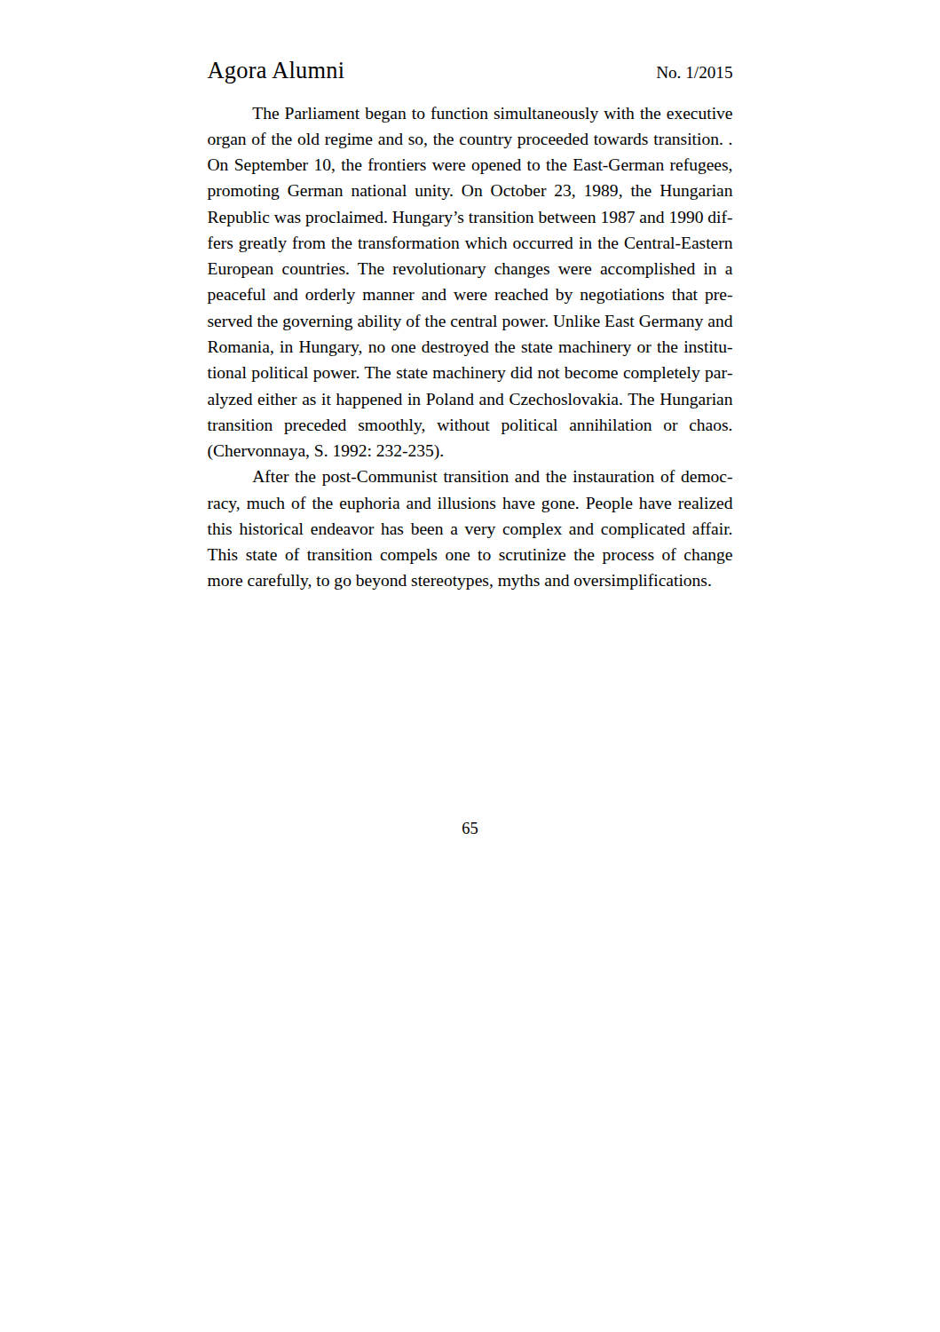Agora Alumni No. 1/2015
The Parliament began to function simultaneously with the executive organ of the old regime and so, the country proceeded towards transition. . On September 10, the frontiers were opened to the East-German refugees, promoting German national unity. On October 23, 1989, the Hungarian Republic was proclaimed. Hungary’s transition between 1987 and 1990 differs greatly from the transformation which occurred in the Central-Eastern European countries. The revolutionary changes were accomplished in a peaceful and orderly manner and were reached by negotiations that preserved the governing ability of the central power. Unlike East Germany and Romania, in Hungary, no one destroyed the state machinery or the institutional political power. The state machinery did not become completely paralyzed either as it happened in Poland and Czechoslovakia. The Hungarian transition preceded smoothly, without political annihilation or chaos. (Chervonnaya, S. 1992: 232-235).
After the post-Communist transition and the instauration of democracy, much of the euphoria and illusions have gone. People have realized this historical endeavor has been a very complex and complicated affair. This state of transition compels one to scrutinize the process of change more carefully, to go beyond stereotypes, myths and oversimplifications.
65